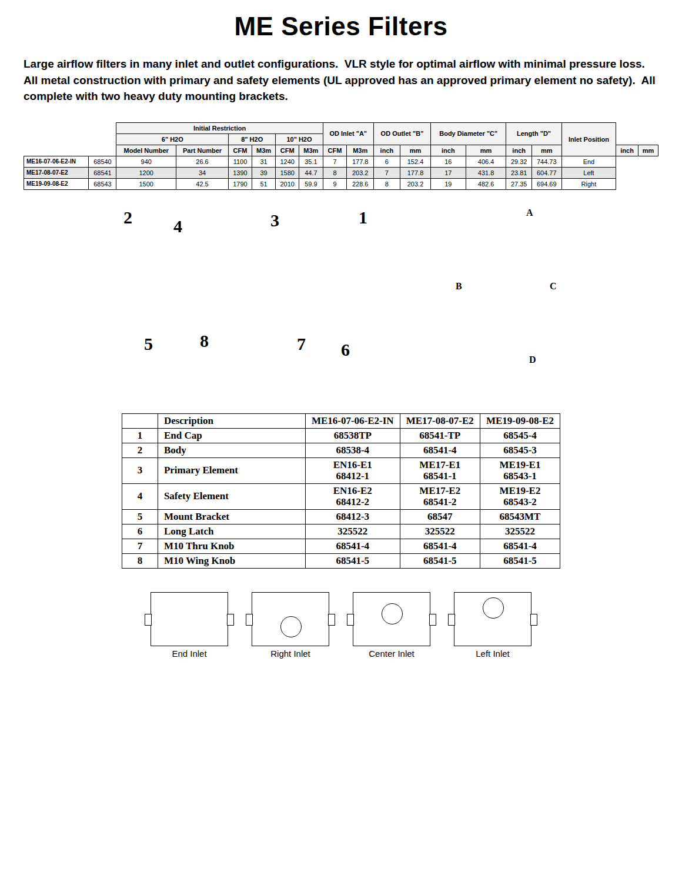ME Series Filters
Large airflow filters in many inlet and outlet configurations. VLR style for optimal airflow with minimal pressure loss. All metal construction with primary and safety elements (UL approved has an approved primary element no safety). All complete with two heavy duty mounting brackets.
| | | Initial Restriction | OD Inlet "A" | OD Outlet "B" | Body Diameter "C" | Length "D" | Inlet Position |
| --- | --- | --- | --- | --- | --- | --- | --- |
| 6" H2O | 8" H2O | 10" H2O |
| Model Number | Part Number | CFM | M3m | CFM | M3m | CFM | M3m | inch | mm | inch | mm | inch | mm | inch | mm |
| ME16-07-06-E2-IN | 68540 | 940 | 26.6 | 1100 | 31 | 1240 | 35.1 | 7 | 177.8 | 6 | 152.4 | 16 | 406.4 | 29.32 | 744.73 | End |
| ME17-08-07-E2 | 68541 | 1200 | 34 | 1390 | 39 | 1580 | 44.7 | 8 | 203.2 | 7 | 177.8 | 17 | 431.8 | 23.81 | 604.77 | Left |
| ME19-09-08-E2 | 68543 | 1500 | 42.5 | 1790 | 51 | 2010 | 59.9 | 9 | 228.6 | 8 | 203.2 | 19 | 482.6 | 27.35 | 694.69 | Right |
2 4 3 1 5 8 7 6 A B C D
| | Description | ME16-07-06-E2-IN | ME17-08-07-E2 | ME19-09-08-E2 |
| --- | --- | --- | --- | --- |
| 1 | End Cap | 68538TP | 68541-TP | 68545-4 |
| 2 | Body | 68538-4 | 68541-4 | 68545-3 |
| 3 | Primary Element | EN16-E1 68412-1 | ME17-E1 68541-1 | ME19-E1 68543-1 |
| 4 | Safety Element | EN16-E2 68412-2 | ME17-E2 68541-2 | ME19-E2 68543-2 |
| 5 | Mount Bracket | 68412-3 | 68547 | 68543MT |
| 6 | Long Latch | 325522 | 325522 | 325522 |
| 7 | M10 Thru Knob | 68541-4 | 68541-4 | 68541-4 |
| 8 | M10 Wing Knob | 68541-5 | 68541-5 | 68541-5 |
End Inlet
Right Inlet
Center Inlet
Left Inlet